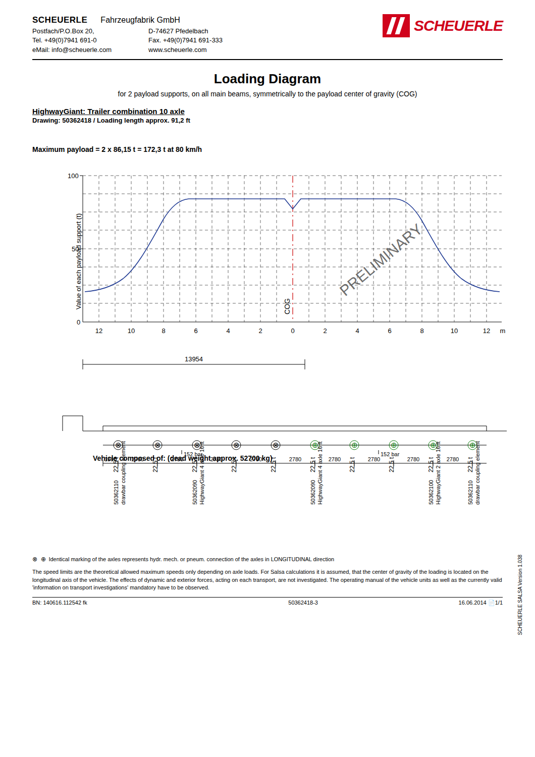SCHEUERLEFahrzeugfabrik GmbH
Postfach/P.O.Box 20, D-74627 Pfedelbach
Tel. +49(0)7941 691-0 Fax. +49(0)7941 691-333
eMail: info@scheuerle.com www.scheuerle.com
SCHEUERLE
Loading Diagram
for 2 payload supports, on all main beams, symmetrically to the payload center of gravity (COG)
HighwayGiant: Trailer combination 10 axle
Drawing: 50362418 / Loading length approx. 91,2 ft
Maximum payload = 2 x 86,15 t = 172,3 t at 80 km/h
Value of each payload support (t)
100 50 0 COG 12 10 8 6 4 2 0 2 4 6 8 10 12 m PRELIMINARY
13954 ⊗ ⊗ ⊗ ⊗ ⊗ ⊕ ⊕ ⊕ ⊕ ⊕ 152 bar 152 bar 1390 2780 2780 2780 2780 2780 2780 2780 2780 2780 22.5 t 22.5 t 22.5 t 22.5 t 22.5 t 22.5 t 22.5 t 22.5 t 22.5 t 22.5 t 50362110 drawbar coupling element 50362090 HighwayGiant 4 axle 16 ft 50362090 HighwayGiant 4 axle 16 ft 50362100 HighwayGiant 2 axle 16 ft 50362110 drawbar coupling element
Vehicle composed of: (dead weight approx. 52700 kg)
⊗ ⊕ Identical marking of the axles represents hydr. mech. or pneum. connection of the axles in LONGITUDINAL direction
The speed limits are the theoretical allowed maximum speeds only depending on axle loads. For Salsa calculations it is assumed, that the center of gravity of the loading is located on the longitudinal axis of the vehicle. The effects of dynamic and exterior forces, acting on each transport, are not investigated. The operating manual of the vehicle units as well as the currently valid 'information on transport investigations' mandatory have to be observed.
BN: 140616.112542 fk 50362418-3 16.06.2014 📄1/1
SCHEUERLE SALSA Version 1.038